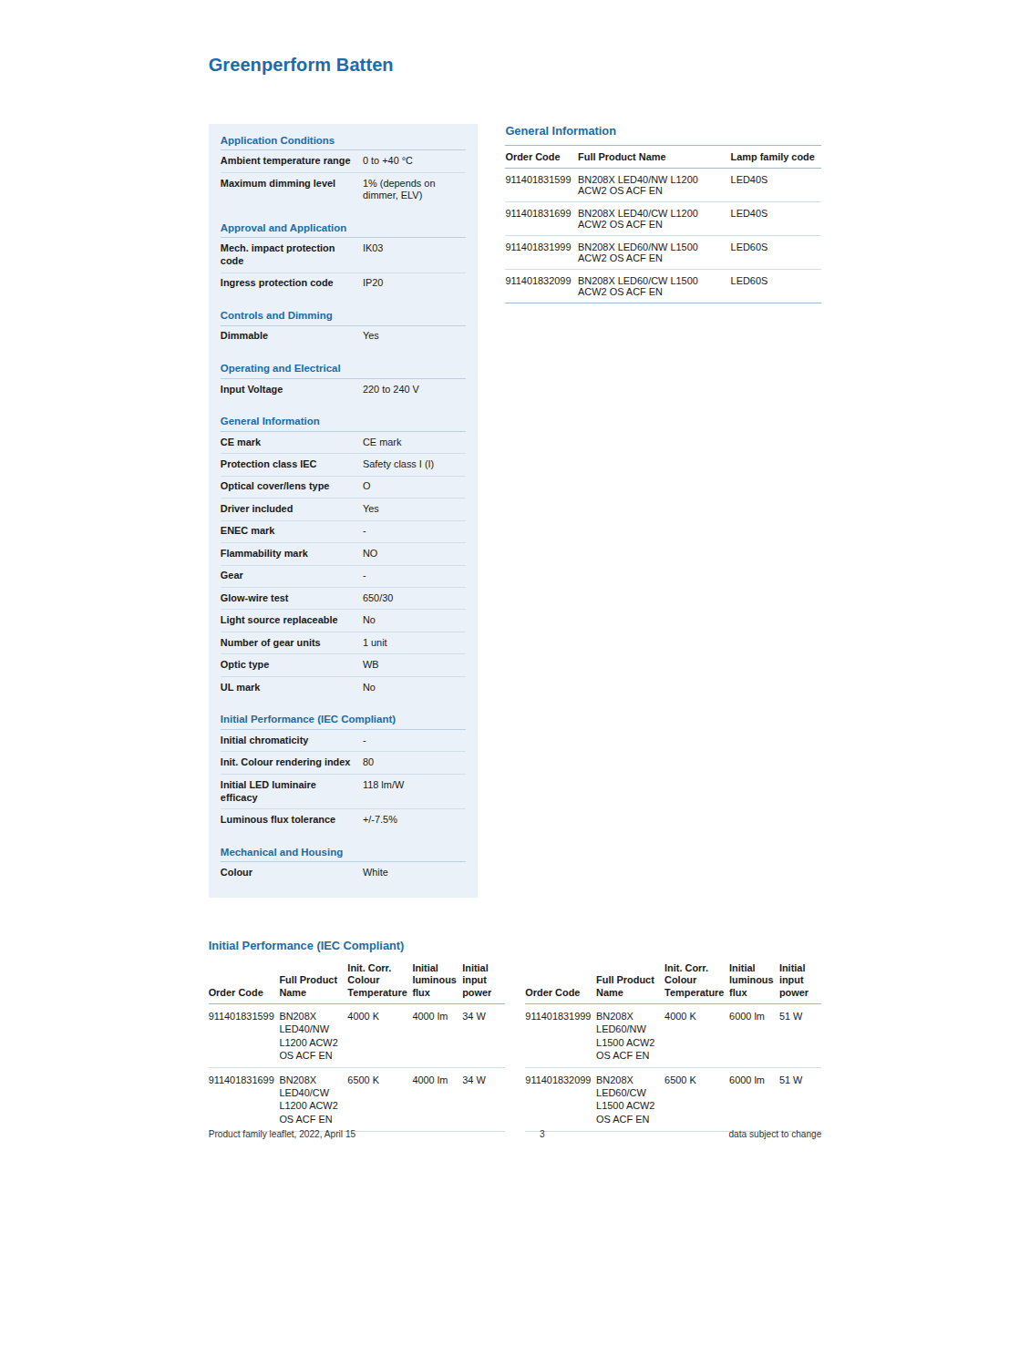Greenperform Batten
Application Conditions
| Ambient temperature range | 0 to +40 °C |
| Maximum dimming level | 1% (depends on dimmer, ELV) |
Approval and Application
| Mech. impact protection code | IK03 |
| Ingress protection code | IP20 |
Controls and Dimming
| Dimmable | Yes |
Operating and Electrical
| Input Voltage | 220 to 240 V |
General Information
| CE mark | CE mark |
| Protection class IEC | Safety class I (I) |
| Optical cover/lens type | O |
| Driver included | Yes |
| ENEC mark | - |
| Flammability mark | NO |
| Gear | - |
| Glow-wire test | 650/30 |
| Light source replaceable | No |
| Number of gear units | 1 unit |
| Optic type | WB |
| UL mark | No |
Initial Performance (IEC Compliant)
| Initial chromaticity | - |
| Init. Colour rendering index | 80 |
| Initial LED luminaire efficacy | 118 lm/W |
| Luminous flux tolerance | +/-7.5% |
Mechanical and Housing
| Colour | White |
General Information
| Order Code | Full Product Name | Lamp family code |
| --- | --- | --- |
| 911401831599 | BN208X LED40/NW L1200 ACW2 OS ACF EN | LED40S |
| 911401831699 | BN208X LED40/CW L1200 ACW2 OS ACF EN | LED40S |
| 911401831999 | BN208X LED60/NW L1500 ACW2 OS ACF EN | LED60S |
| 911401832099 | BN208X LED60/CW L1500 ACW2 OS ACF EN | LED60S |
Initial Performance (IEC Compliant)
| Order Code | Full Product Name | Init. Corr. Colour Temperature | Initial luminous flux | Initial input power |
| --- | --- | --- | --- | --- |
| 911401831599 | BN208X LED40/NW L1200 ACW2 OS ACF EN | 4000 K | 4000 lm | 34 W |
| 911401831699 | BN208X LED40/CW L1200 ACW2 OS ACF EN | 6500 K | 4000 lm | 34 W |
| Order Code | Full Product Name | Init. Corr. Colour Temperature | Initial luminous flux | Initial input power |
| --- | --- | --- | --- | --- |
| 911401831999 | BN208X LED60/NW L1500 ACW2 OS ACF EN | 4000 K | 6000 lm | 51 W |
| 911401832099 | BN208X LED60/CW L1500 ACW2 OS ACF EN | 6500 K | 6000 lm | 51 W |
Product family leaflet, 2022, April 15
3
data subject to change